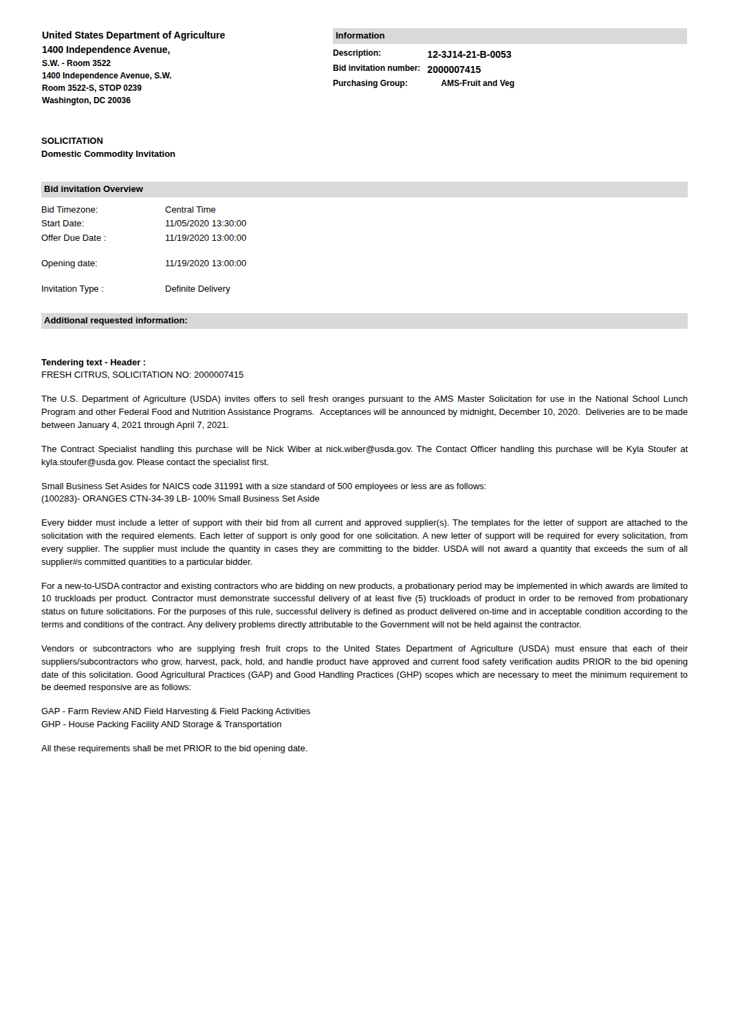| United States Department of Agriculture 1400 Independence Avenue, S.W. - Room 3522 1400 Independence Avenue, S.W. Room 3522-S, STOP 0239 Washington, DC 20036 | Information / Description: / 12-3J14-21-B-0053 / / Bid invitation number: / 2000007415 / / Purchasing Group: / AMS-Fruit and Veg / |
SOLICITATION
Domestic Commodity Invitation
Bid invitation Overview
| Bid Timezone: | Central Time |
| Start Date: | 11/05/2020 13:30:00 |
| Offer Due Date : | 11/19/2020 13:00:00 |
| Opening date: | 11/19/2020 13:00:00 |
| Invitation Type : | Definite Delivery |
Additional requested information:
Tendering text - Header :
FRESH CITRUS, SOLICITATION NO: 2000007415
The U.S. Department of Agriculture (USDA) invites offers to sell fresh oranges pursuant to the AMS Master Solicitation for use in the National School Lunch Program and other Federal Food and Nutrition Assistance Programs. Acceptances will be announced by midnight, December 10, 2020. Deliveries are to be made between January 4, 2021 through April 7, 2021.
The Contract Specialist handling this purchase will be Nick Wiber at nick.wiber@usda.gov. The Contact Officer handling this purchase will be Kyla Stoufer at kyla.stoufer@usda.gov. Please contact the specialist first.
Small Business Set Asides for NAICS code 311991 with a size standard of 500 employees or less are as follows:
(100283)- ORANGES CTN-34-39 LB- 100% Small Business Set Aside
Every bidder must include a letter of support with their bid from all current and approved supplier(s). The templates for the letter of support are attached to the solicitation with the required elements. Each letter of support is only good for one solicitation. A new letter of support will be required for every solicitation, from every supplier. The supplier must include the quantity in cases they are committing to the bidder. USDA will not award a quantity that exceeds the sum of all supplier#s committed quantities to a particular bidder.
For a new-to-USDA contractor and existing contractors who are bidding on new products, a probationary period may be implemented in which awards are limited to 10 truckloads per product. Contractor must demonstrate successful delivery of at least five (5) truckloads of product in order to be removed from probationary status on future solicitations. For the purposes of this rule, successful delivery is defined as product delivered on-time and in acceptable condition according to the terms and conditions of the contract. Any delivery problems directly attributable to the Government will not be held against the contractor.
Vendors or subcontractors who are supplying fresh fruit crops to the United States Department of Agriculture (USDA) must ensure that each of their suppliers/subcontractors who grow, harvest, pack, hold, and handle product have approved and current food safety verification audits PRIOR to the bid opening date of this solicitation. Good Agricultural Practices (GAP) and Good Handling Practices (GHP) scopes which are necessary to meet the minimum requirement to be deemed responsive are as follows:
GAP - Farm Review AND Field Harvesting & Field Packing Activities
GHP - House Packing Facility AND Storage & Transportation
All these requirements shall be met PRIOR to the bid opening date.